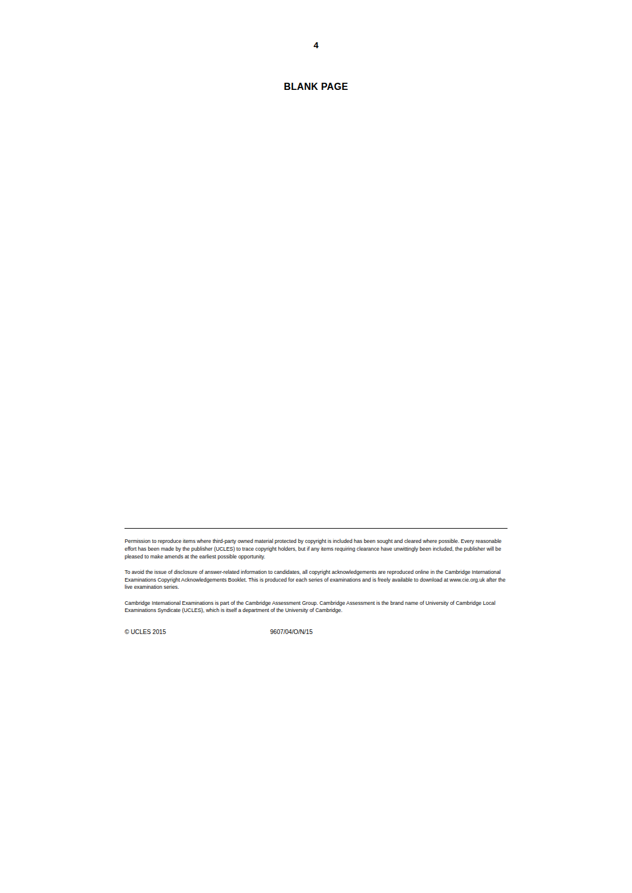4
BLANK PAGE
Permission to reproduce items where third-party owned material protected by copyright is included has been sought and cleared where possible. Every reasonable effort has been made by the publisher (UCLES) to trace copyright holders, but if any items requiring clearance have unwittingly been included, the publisher will be pleased to make amends at the earliest possible opportunity.
To avoid the issue of disclosure of answer-related information to candidates, all copyright acknowledgements are reproduced online in the Cambridge International Examinations Copyright Acknowledgements Booklet. This is produced for each series of examinations and is freely available to download at www.cie.org.uk after the live examination series.
Cambridge International Examinations is part of the Cambridge Assessment Group. Cambridge Assessment is the brand name of University of Cambridge Local Examinations Syndicate (UCLES), which is itself a department of the University of Cambridge.
© UCLES 2015 9607/04/O/N/15